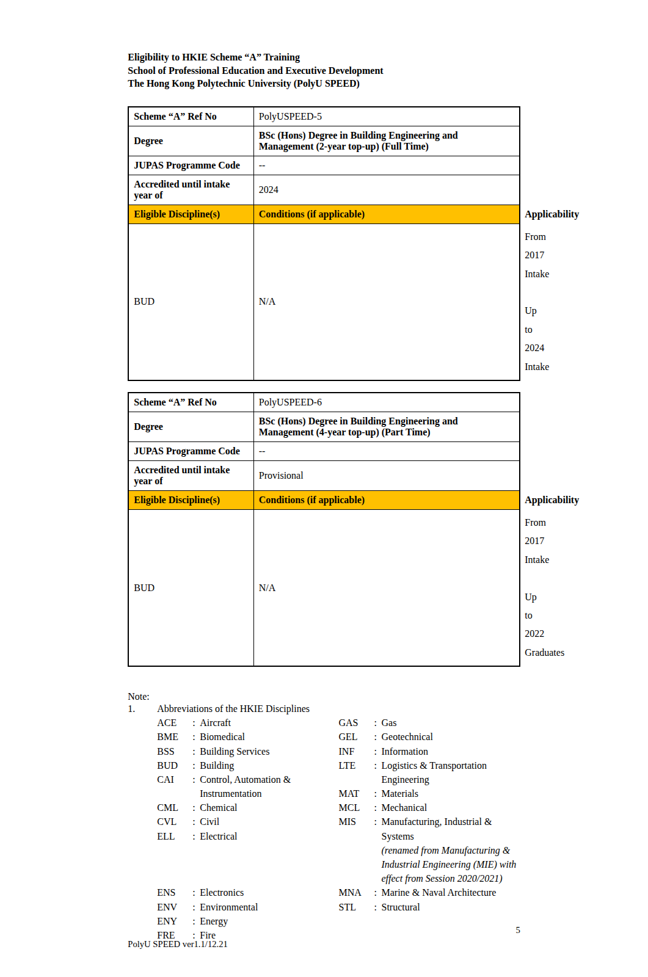Eligibility to HKIE Scheme “A” Training
School of Professional Education and Executive Development
The Hong Kong Polytechnic University (PolyU SPEED)
| Scheme “A” Ref No | PolyUSPEED-5 |
| Degree | BSc (Hons) Degree in Building Engineering and Management (2-year top-up) (Full Time) |
| JUPAS Programme Code | -- |
| Accredited until intake year of | 2024 |
| Eligible Discipline(s) | Conditions (if applicable) | Applicability |
| BUD | N/A | From 2017 Intake Up to 2024 Intake |
| Scheme “A” Ref No | PolyUSPEED-6 |
| Degree | BSc (Hons) Degree in Building Engineering and Management (4-year top-up) (Part Time) |
| JUPAS Programme Code | -- |
| Accredited until intake year of | Provisional |
| Eligible Discipline(s) | Conditions (if applicable) | Applicability |
| BUD | N/A | From 2017 Intake Up to 2022 Graduates |
Note:
1. Abbreviations of the HKIE Disciplines
ACE: Aircraft
BME: Biomedical
BSS: Building Services
BUD: Building
CAI: Control, Automation & Instrumentation
CML: Chemical
CVL: Civil
ELL: Electrical
ENS: Electronics
ENV: Environmental
ENY: Energy
FRE: Fire
GAS: Gas
GEL: Geotechnical
INF: Information
LTE: Logistics & Transportation Engineering
MAT: Materials
MCL: Mechanical
MIS: Manufacturing, Industrial & Systems
(renamed from Manufacturing & Industrial Engineering (MIE) with effect from Session 2020/2021)
MNA: Marine & Naval Architecture
STL: Structural
5
PolyU SPEED ver1.1/12.21